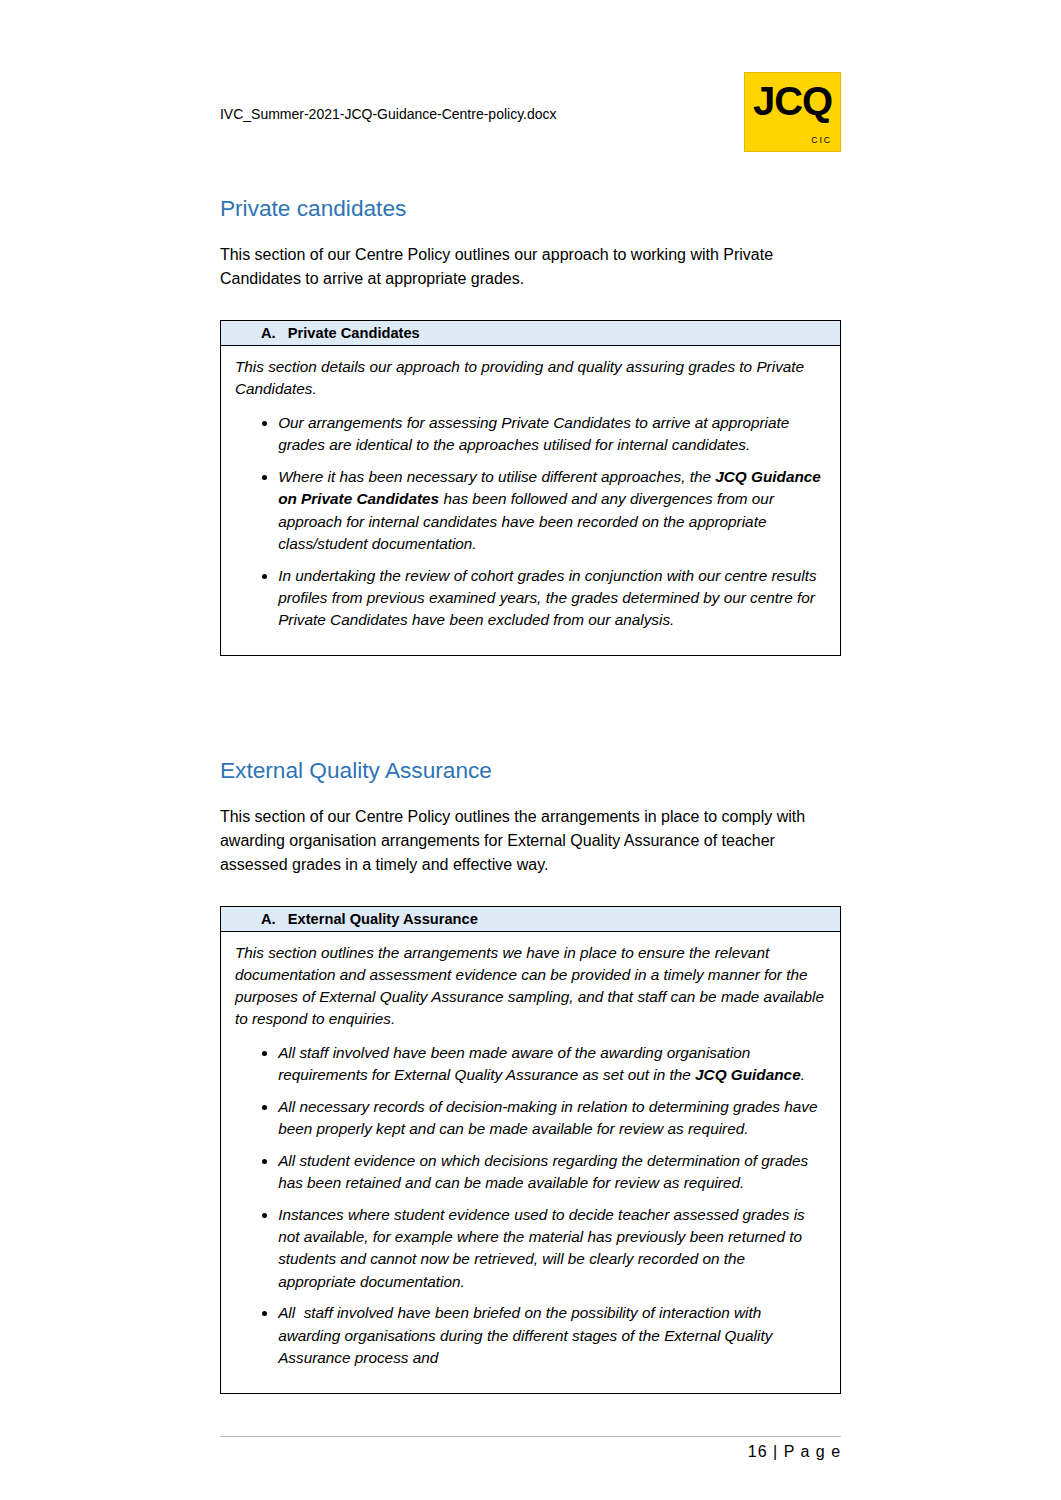IVC_Summer-2021-JCQ-Guidance-Centre-policy.docx
JCQ
CIC
Private candidates
This section of our Centre Policy outlines our approach to working with Private Candidates to arrive at appropriate grades.
| A. Private Candidates This section details our approach to providing and quality assuring grades to Private Candidates. Our arrangements for assessing Private Candidates to arrive at appropriate grades are identical to the approaches utilised for internal candidates. Where it has been necessary to utilise different approaches, the JCQ Guidance on Private Candidates has been followed and any divergences from our approach for internal candidates have been recorded on the appropriate class/student documentation. In undertaking the review of cohort grades in conjunction with our centre results profiles from previous examined years, the grades determined by our centre for Private Candidates have been excluded from our analysis. |
External Quality Assurance
This section of our Centre Policy outlines the arrangements in place to comply with awarding organisation arrangements for External Quality Assurance of teacher assessed grades in a timely and effective way.
| A. External Quality Assurance This section outlines the arrangements we have in place to ensure the relevant documentation and assessment evidence can be provided in a timely manner for the purposes of External Quality Assurance sampling, and that staff can be made available to respond to enquiries. All staff involved have been made aware of the awarding organisation requirements for External Quality Assurance as set out in the JCQ Guidance . All necessary records of decision-making in relation to determining grades have been properly kept and can be made available for review as required. All student evidence on which decisions regarding the determination of grades has been retained and can be made available for review as required. Instances where student evidence used to decide teacher assessed grades is not available, for example where the material has previously been returned to students and cannot now be retrieved, will be clearly recorded on the appropriate documentation. All staff involved have been briefed on the possibility of interaction with awarding organisations during the different stages of the External Quality Assurance process and |
16 | P a g e